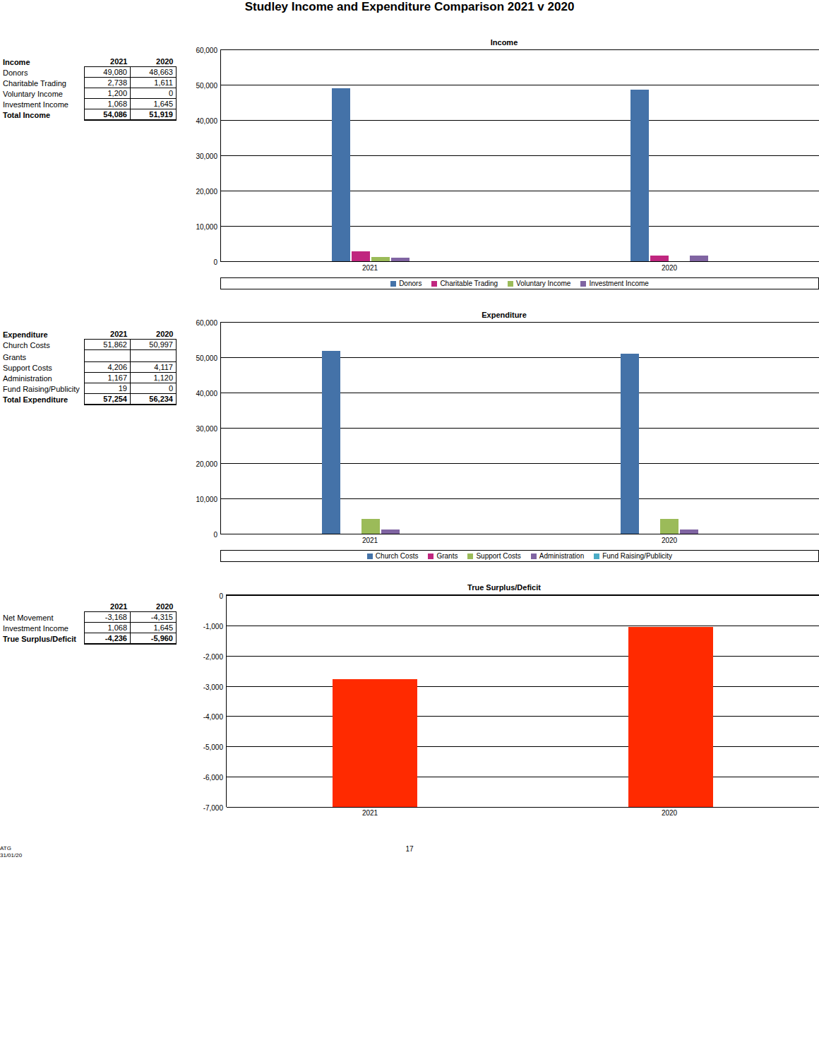Studley Income and Expenditure Comparison 2021 v 2020
| Income | 2021 | 2020 |
| --- | --- | --- |
| Donors | 49,080 | 48,663 |
| Charitable Trading | 2,738 | 1,611 |
| Voluntary Income | 1,200 | 0 |
| Investment Income | 1,068 | 1,645 |
| Total Income | 54,086 | 51,919 |
Income
60,000
50,000
40,000
30,000
20,000
10,000
0
20212020
Donors Charitable Trading Voluntary Income Investment Income
| Expenditure | 2021 | 2020 |
| --- | --- | --- |
| Church Costs | 51,862 | 50,997 |
| Grants | | |
| Support Costs | 4,206 | 4,117 |
| Administration | 1,167 | 1,120 |
| Fund Raising/Publicity | 19 | 0 |
| Total Expenditure | 57,254 | 56,234 |
Expenditure
60,000
50,000
40,000
30,000
20,000
10,000
0
20212020
Church Costs Grants Support Costs Administration Fund Raising/Publicity
| | 2021 | 2020 |
| --- | --- | --- |
| Net Movement | -3,168 | -4,315 |
| Investment Income | 1,068 | 1,645 |
| True Surplus/Deficit | -4,236 | -5,960 |
True Surplus/Deficit
0
-1,000
-2,000
-3,000
-4,000
-5,000
-6,000
-7,000
20212020
ATG
31/01/20
17